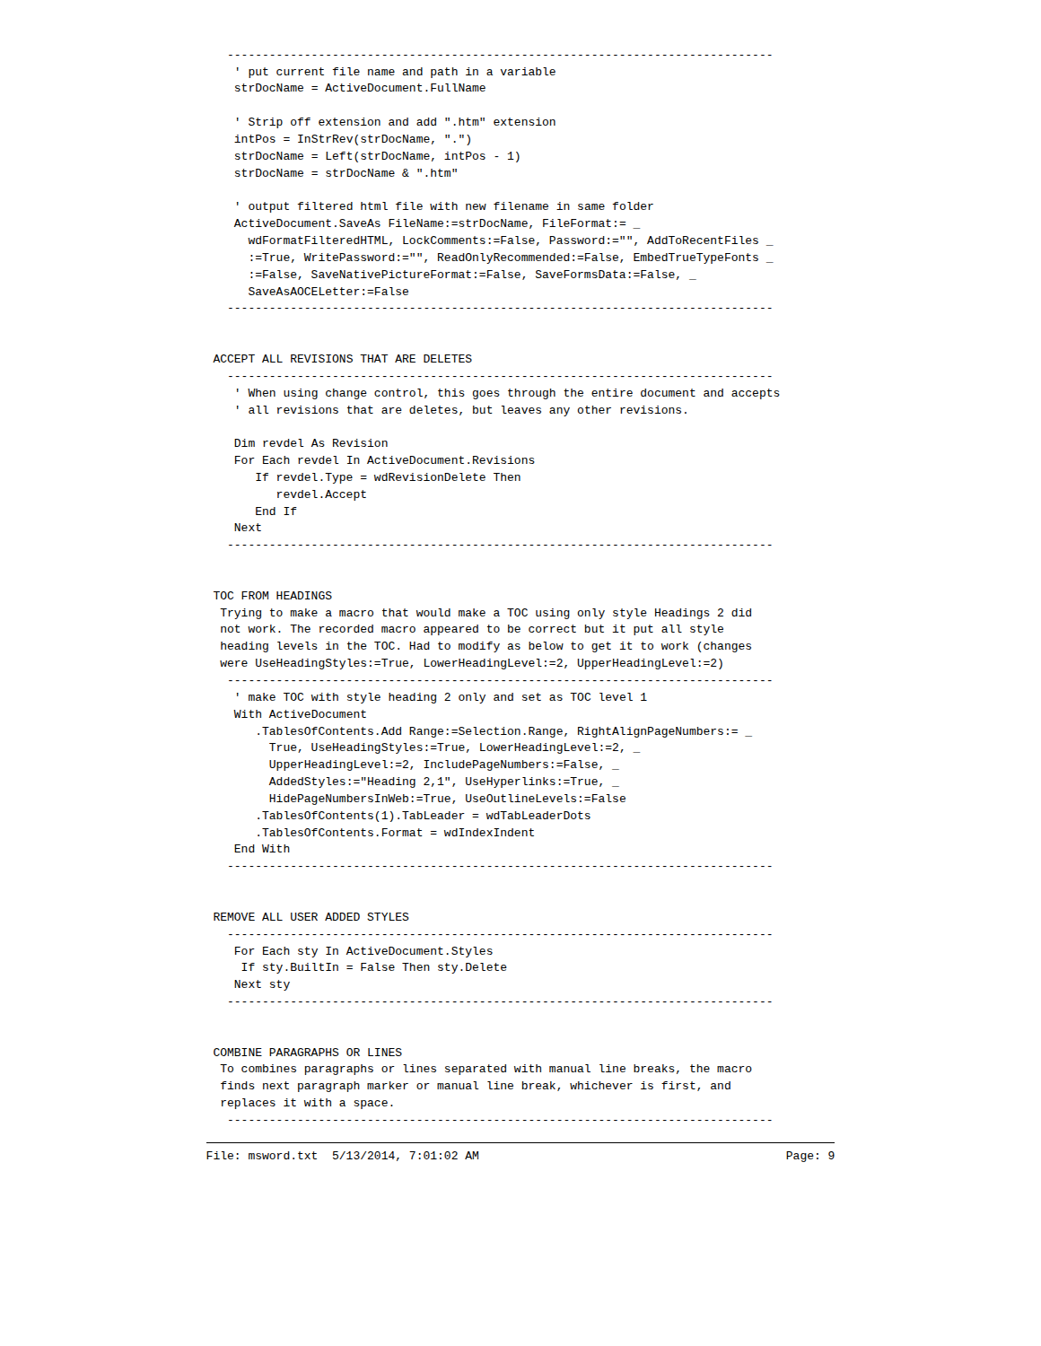------------------------------------------------------------------------------
    ' put current file name and path in a variable
    strDocName = ActiveDocument.FullName

    ' Strip off extension and add ".htm" extension
    intPos = InStrRev(strDocName, ".")
    strDocName = Left(strDocName, intPos - 1)
    strDocName = strDocName & ".htm"

    ' output filtered html file with new filename in same folder
    ActiveDocument.SaveAs FileName:=strDocName, FileFormat:= _
      wdFormatFilteredHTML, LockComments:=False, Password:="", AddToRecentFiles _
      :=True, WritePassword:="", ReadOnlyRecommended:=False, EmbedTrueTypeFonts _
      :=False, SaveNativePictureFormat:=False, SaveFormsData:=False, _
      SaveAsAOCELetter:=False
   ------------------------------------------------------------------------------


 ACCEPT ALL REVISIONS THAT ARE DELETES
   ------------------------------------------------------------------------------
    ' When using change control, this goes through the entire document and accepts
    ' all revisions that are deletes, but leaves any other revisions.

    Dim revdel As Revision
    For Each revdel In ActiveDocument.Revisions
       If revdel.Type = wdRevisionDelete Then
          revdel.Accept
       End If
    Next
   ------------------------------------------------------------------------------


 TOC FROM HEADINGS
  Trying to make a macro that would make a TOC using only style Headings 2 did
  not work. The recorded macro appeared to be correct but it put all style
  heading levels in the TOC. Had to modify as below to get it to work (changes
  were UseHeadingStyles:=True, LowerHeadingLevel:=2, UpperHeadingLevel:=2)
   ------------------------------------------------------------------------------
    ' make TOC with style heading 2 only and set as TOC level 1
    With ActiveDocument
       .TablesOfContents.Add Range:=Selection.Range, RightAlignPageNumbers:= _
         True, UseHeadingStyles:=True, LowerHeadingLevel:=2, _
         UpperHeadingLevel:=2, IncludePageNumbers:=False, _
         AddedStyles:="Heading 2,1", UseHyperlinks:=True, _
         HidePageNumbersInWeb:=True, UseOutlineLevels:=False
       .TablesOfContents(1).TabLeader = wdTabLeaderDots
       .TablesOfContents.Format = wdIndexIndent
    End With
   ------------------------------------------------------------------------------


 REMOVE ALL USER ADDED STYLES
   ------------------------------------------------------------------------------
    For Each sty In ActiveDocument.Styles
     If sty.BuiltIn = False Then sty.Delete
    Next sty
   ------------------------------------------------------------------------------


 COMBINE PARAGRAPHS OR LINES
  To combines paragraphs or lines separated with manual line breaks, the macro
  finds next paragraph marker or manual line break, whichever is first, and
  replaces it with a space.
   ------------------------------------------------------------------------------
File: msword.txt 5/13/2014, 7:01:02 AM Page: 9